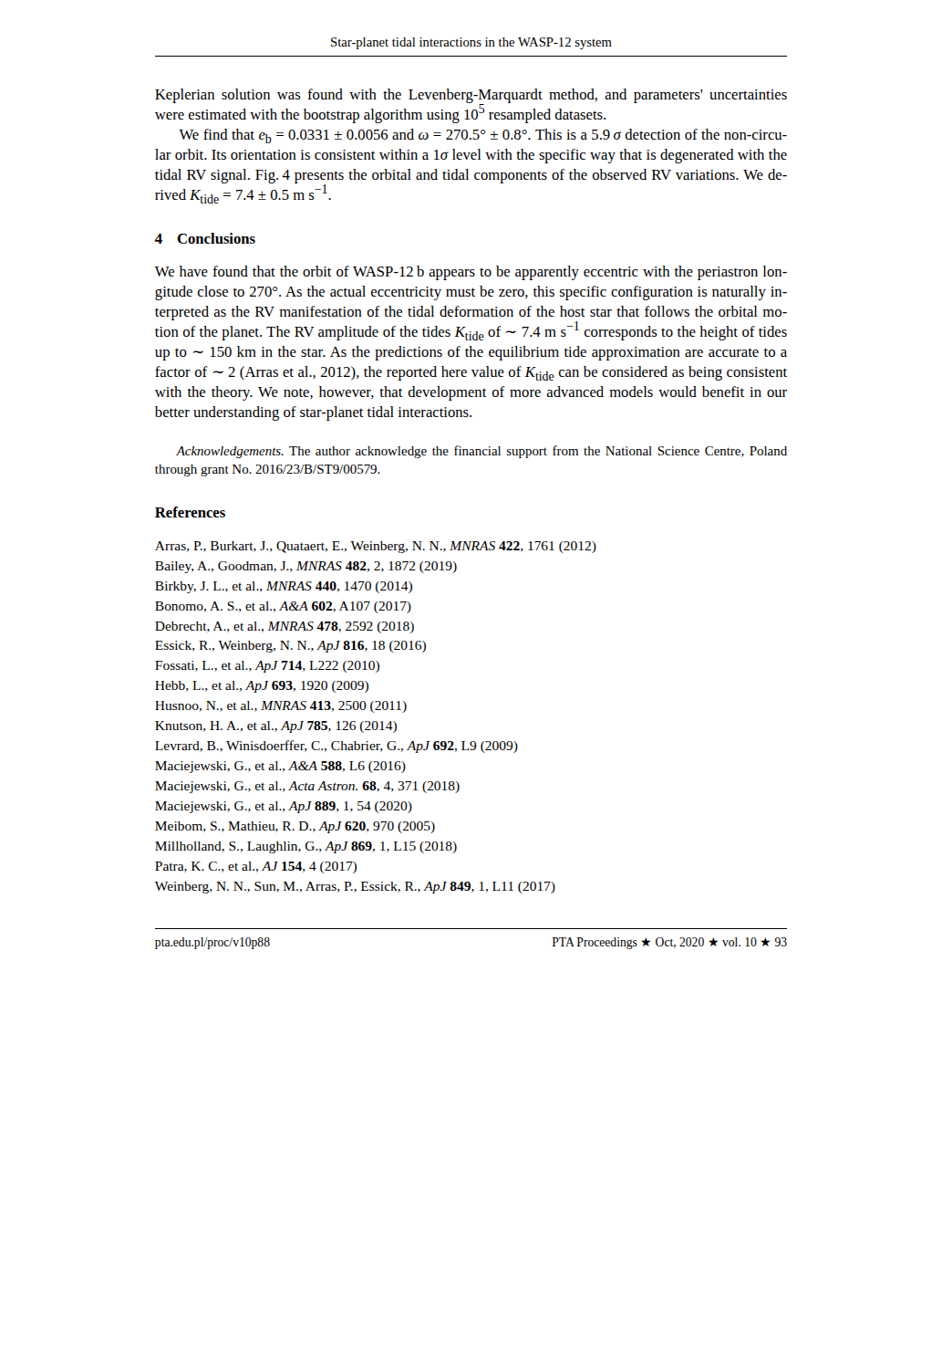Star-planet tidal interactions in the WASP-12 system
Keplerian solution was found with the Levenberg-Marquardt method, and parameters' uncertainties were estimated with the bootstrap algorithm using 105 resampled datasets.
We find that eb = 0.0331 ± 0.0056 and ω = 270.5° ± 0.8°. This is a 5.9 σ detection of the non-circular orbit. Its orientation is consistent within a 1σ level with the specific way that is degenerated with the tidal RV signal. Fig. 4 presents the orbital and tidal components of the observed RV variations. We derived Ktide = 7.4 ± 0.5 m s−1.
4 Conclusions
We have found that the orbit of WASP-12 b appears to be apparently eccentric with the periastron longitude close to 270°. As the actual eccentricity must be zero, this specific configuration is naturally interpreted as the RV manifestation of the tidal deformation of the host star that follows the orbital motion of the planet. The RV amplitude of the tides Ktide of ∼ 7.4 m s−1 corresponds to the height of tides up to ∼ 150 km in the star. As the predictions of the equilibrium tide approximation are accurate to a factor of ∼ 2 (Arras et al., 2012), the reported here value of Ktide can be considered as being consistent with the theory. We note, however, that development of more advanced models would benefit in our better understanding of star-planet tidal interactions.
Acknowledgements. The author acknowledge the financial support from the National Science Centre, Poland through grant No. 2016/23/B/ST9/00579.
References
Arras, P., Burkart, J., Quataert, E., Weinberg, N. N., MNRAS 422, 1761 (2012)
Bailey, A., Goodman, J., MNRAS 482, 2, 1872 (2019)
Birkby, J. L., et al., MNRAS 440, 1470 (2014)
Bonomo, A. S., et al., A&A 602, A107 (2017)
Debrecht, A., et al., MNRAS 478, 2592 (2018)
Essick, R., Weinberg, N. N., ApJ 816, 18 (2016)
Fossati, L., et al., ApJ 714, L222 (2010)
Hebb, L., et al., ApJ 693, 1920 (2009)
Husnoo, N., et al., MNRAS 413, 2500 (2011)
Knutson, H. A., et al., ApJ 785, 126 (2014)
Levrard, B., Winisdoerffer, C., Chabrier, G., ApJ 692, L9 (2009)
Maciejewski, G., et al., A&A 588, L6 (2016)
Maciejewski, G., et al., Acta Astron. 68, 4, 371 (2018)
Maciejewski, G., et al., ApJ 889, 1, 54 (2020)
Meibom, S., Mathieu, R. D., ApJ 620, 970 (2005)
Millholland, S., Laughlin, G., ApJ 869, 1, L15 (2018)
Patra, K. C., et al., AJ 154, 4 (2017)
Weinberg, N. N., Sun, M., Arras, P., Essick, R., ApJ 849, 1, L11 (2017)
pta.edu.pl/proc/v10p88
PTA Proceedings ★ Oct, 2020 ★ vol. 10 ★ 93